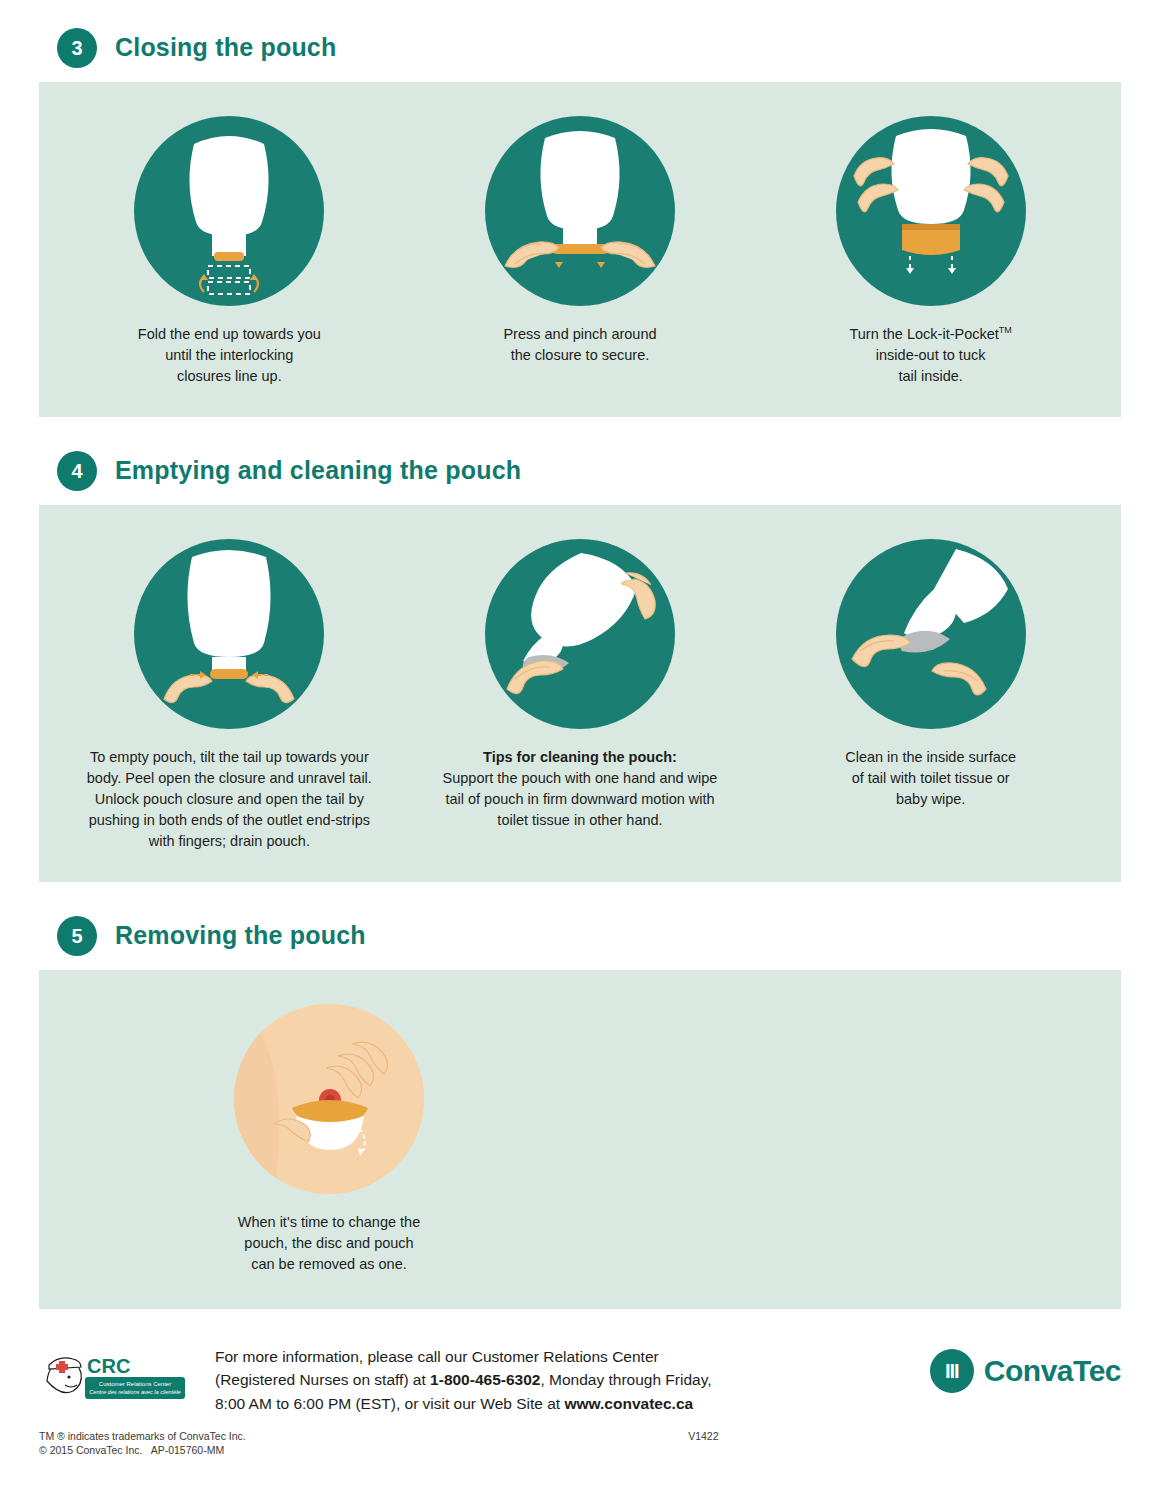3
Closing the pouch
Fold the end up towards you
until the interlocking
closures line up.
Press and pinch around
the closure to secure.
Turn the Lock-it-PocketTM
inside-out to tuck
tail inside.
4
Emptying and cleaning the pouch
To empty pouch, tilt the tail up towards your body. Peel open the closure and unravel tail. Unlock pouch closure and open the tail by pushing in both ends of the outlet end-strips with fingers; drain pouch.
Tips for cleaning the pouch:
Support the pouch with one hand and wipe tail of pouch in firm downward motion with toilet tissue in other hand.
Clean in the inside surface
of tail with toilet tissue or
baby wipe.
5
Removing the pouch
When it's time to change the
pouch, the disc and pouch
can be removed as one.
CRC Customer Relations Center Centre des relations avec la clientèle
For more information, please call our Customer Relations Center
(Registered Nurses on staff) at 1-800-465-6302, Monday through Friday,
8:00 AM to 6:00 PM (EST), or visit our Web Site at www.convatec.ca
III
ConvaTec
TM ® indicates trademarks of ConvaTec Inc.
© 2015 ConvaTec Inc. AP-015760-MM
V1422